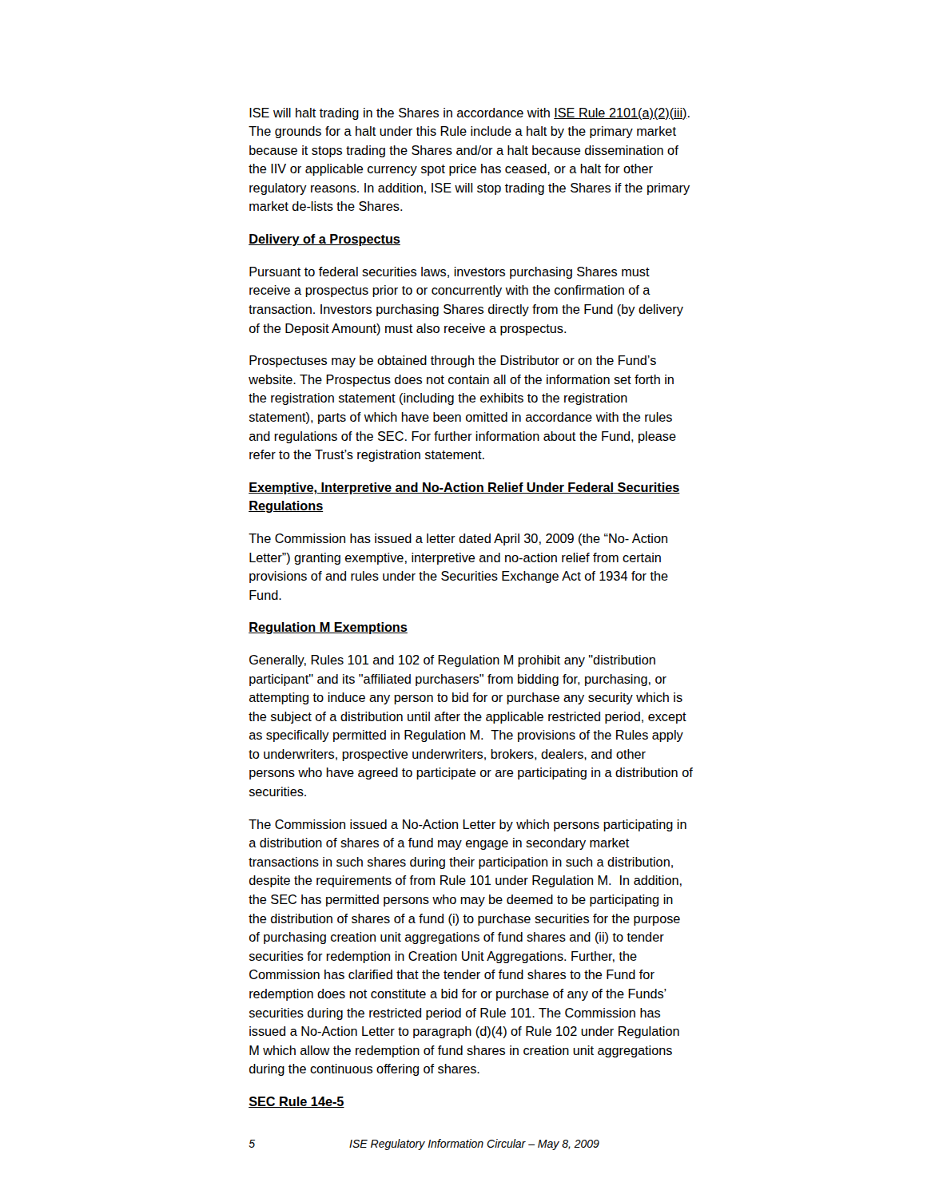ISE will halt trading in the Shares in accordance with ISE Rule 2101(a)(2)(iii). The grounds for a halt under this Rule include a halt by the primary market because it stops trading the Shares and/or a halt because dissemination of the IIV or applicable currency spot price has ceased, or a halt for other regulatory reasons. In addition, ISE will stop trading the Shares if the primary market de-lists the Shares.
Delivery of a Prospectus
Pursuant to federal securities laws, investors purchasing Shares must receive a prospectus prior to or concurrently with the confirmation of a transaction. Investors purchasing Shares directly from the Fund (by delivery of the Deposit Amount) must also receive a prospectus.
Prospectuses may be obtained through the Distributor or on the Fund’s website. The Prospectus does not contain all of the information set forth in the registration statement (including the exhibits to the registration statement), parts of which have been omitted in accordance with the rules and regulations of the SEC. For further information about the Fund, please refer to the Trust’s registration statement.
Exemptive, Interpretive and No-Action Relief Under Federal Securities Regulations
The Commission has issued a letter dated April 30, 2009 (the “No- Action Letter”) granting exemptive, interpretive and no-action relief from certain provisions of and rules under the Securities Exchange Act of 1934 for the Fund.
Regulation M Exemptions
Generally, Rules 101 and 102 of Regulation M prohibit any "distribution participant" and its "affiliated purchasers" from bidding for, purchasing, or attempting to induce any person to bid for or purchase any security which is the subject of a distribution until after the applicable restricted period, except as specifically permitted in Regulation M. The provisions of the Rules apply to underwriters, prospective underwriters, brokers, dealers, and other persons who have agreed to participate or are participating in a distribution of securities.
The Commission issued a No-Action Letter by which persons participating in a distribution of shares of a fund may engage in secondary market transactions in such shares during their participation in such a distribution, despite the requirements of from Rule 101 under Regulation M. In addition, the SEC has permitted persons who may be deemed to be participating in the distribution of shares of a fund (i) to purchase securities for the purpose of purchasing creation unit aggregations of fund shares and (ii) to tender securities for redemption in Creation Unit Aggregations. Further, the Commission has clarified that the tender of fund shares to the Fund for redemption does not constitute a bid for or purchase of any of the Funds’ securities during the restricted period of Rule 101. The Commission has issued a No-Action Letter to paragraph (d)(4) of Rule 102 under Regulation M which allow the redemption of fund shares in creation unit aggregations during the continuous offering of shares.
SEC Rule 14e-5
5
ISE Regulatory Information Circular – May 8, 2009